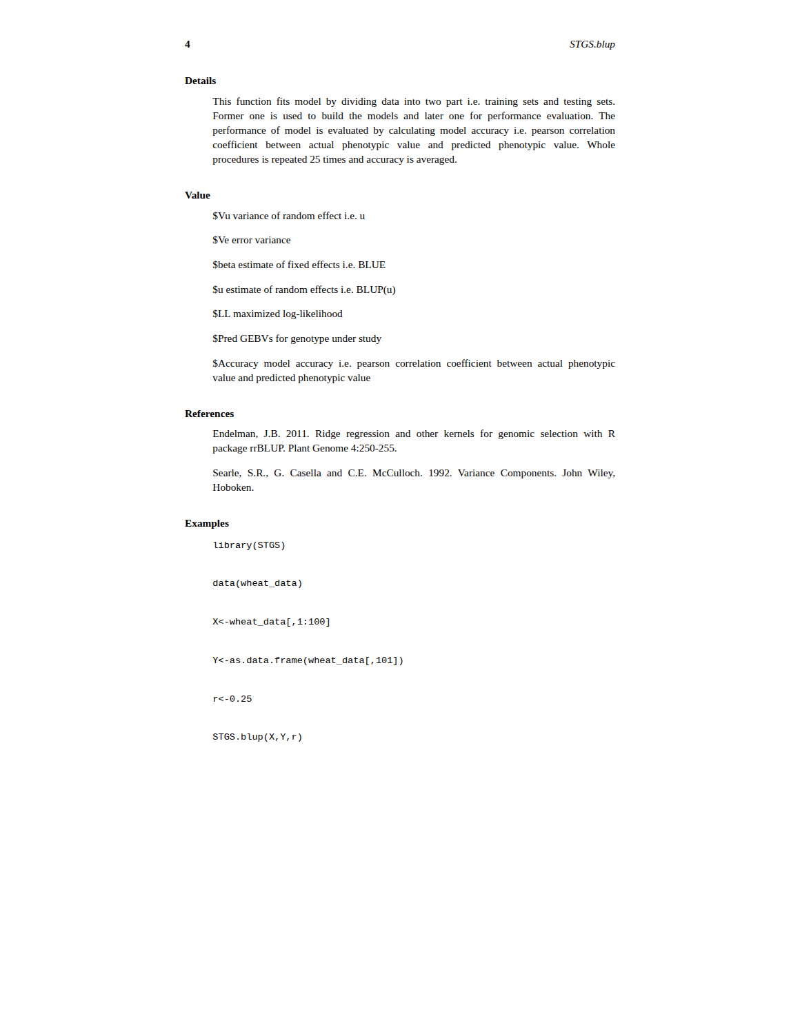4 STGS.blup
Details
This function fits model by dividing data into two part i.e. training sets and testing sets. Former one is used to build the models and later one for performance evaluation. The performance of model is evaluated by calculating model accuracy i.e. pearson correlation coefficient between actual phenotypic value and predicted phenotypic value. Whole procedures is repeated 25 times and accuracy is averaged.
Value
$Vu variance of random effect i.e. u
$Ve error variance
$beta estimate of fixed effects i.e. BLUE
$u estimate of random effects i.e. BLUP(u)
$LL maximized log-likelihood
$Pred GEBVs for genotype under study
$Accuracy model accuracy i.e. pearson correlation coefficient between actual phenotypic value and predicted phenotypic value
References
Endelman, J.B. 2011. Ridge regression and other kernels for genomic selection with R package rrBLUP. Plant Genome 4:250-255.
Searle, S.R., G. Casella and C.E. McCulloch. 1992. Variance Components. John Wiley, Hoboken.
Examples
library(STGS)

data(wheat_data)

X<-wheat_data[,1:100]

Y<-as.data.frame(wheat_data[,101])

r<-0.25

STGS.blup(X,Y,r)